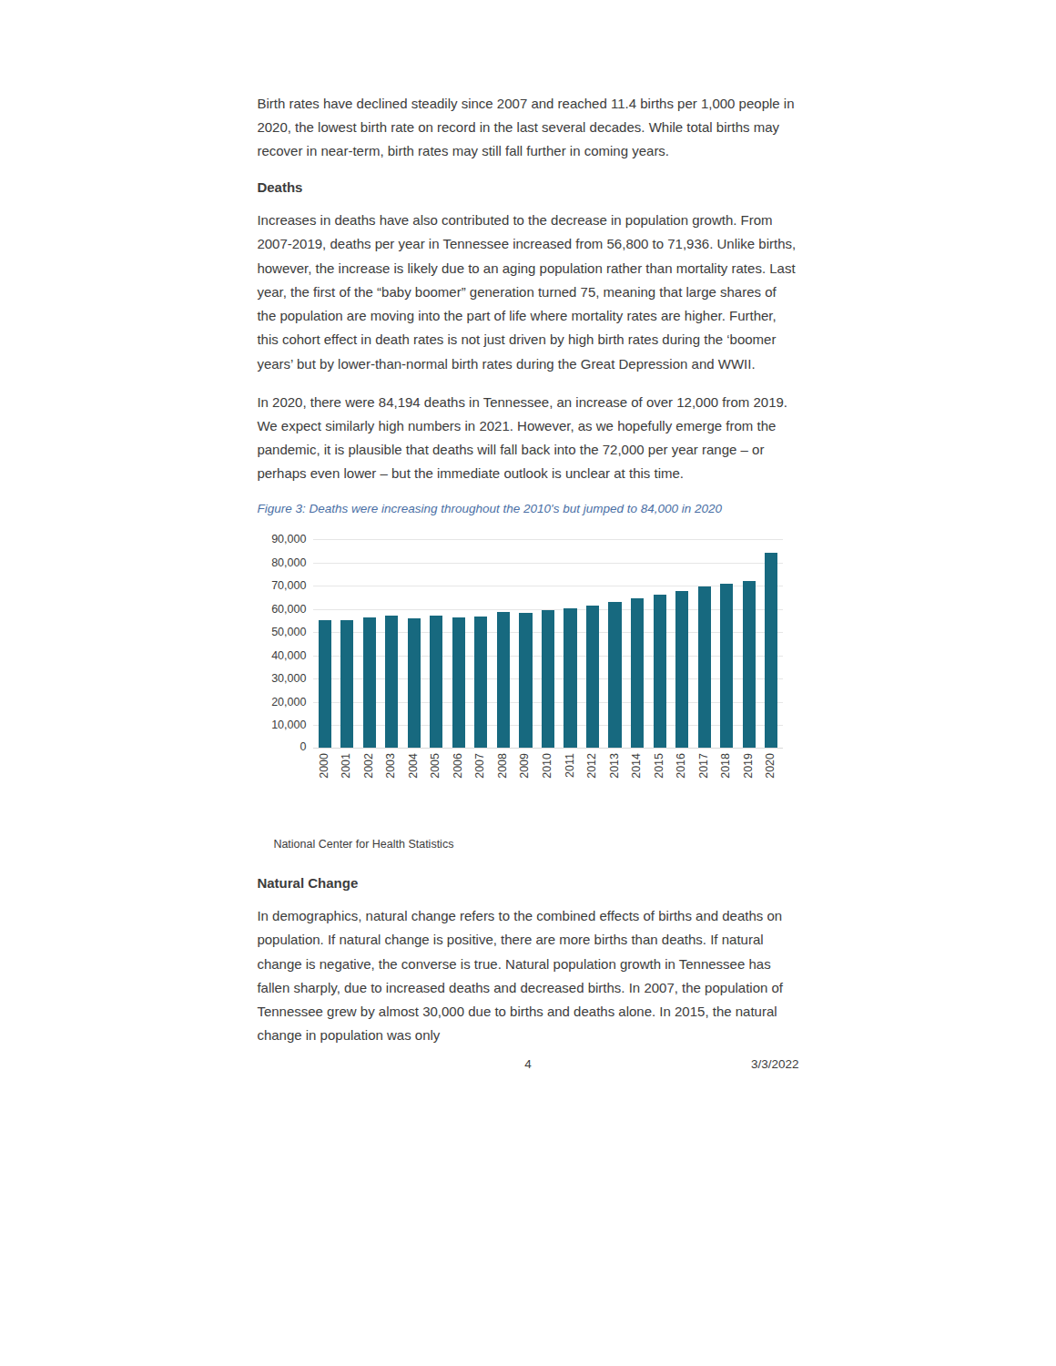Birth rates have declined steadily since 2007 and reached 11.4 births per 1,000 people in 2020, the lowest birth rate on record in the last several decades. While total births may recover in near-term, birth rates may still fall further in coming years.
Deaths
Increases in deaths have also contributed to the decrease in population growth. From 2007-2019, deaths per year in Tennessee increased from 56,800 to 71,936. Unlike births, however, the increase is likely due to an aging population rather than mortality rates. Last year, the first of the “baby boomer” generation turned 75, meaning that large shares of the population are moving into the part of life where mortality rates are higher. Further, this cohort effect in death rates is not just driven by high birth rates during the ‘boomer years’ but by lower-than-normal birth rates during the Great Depression and WWII.
In 2020, there were 84,194 deaths in Tennessee, an increase of over 12,000 from 2019. We expect similarly high numbers in 2021. However, as we hopefully emerge from the pandemic, it is plausible that deaths will fall back into the 72,000 per year range – or perhaps even lower – but the immediate outlook is unclear at this time.
Figure 3: Deaths were increasing throughout the 2010's but jumped to 84,000 in 2020
90,000
80,000
70,000
60,000
50,000
40,000
30,000
20,000
10,000
0
2000
2001
2002
2003
2004
2005
2006
2007
2008
2009
2010
2011
2012
2013
2014
2015
2016
2017
2018
2019
2020
National Center for Health Statistics
Natural Change
In demographics, natural change refers to the combined effects of births and deaths on population. If natural change is positive, there are more births than deaths. If natural change is negative, the converse is true. Natural population growth in Tennessee has fallen sharply, due to increased deaths and decreased births. In 2007, the population of Tennessee grew by almost 30,000 due to births and deaths alone. In 2015, the natural change in population was only
4
3/3/2022